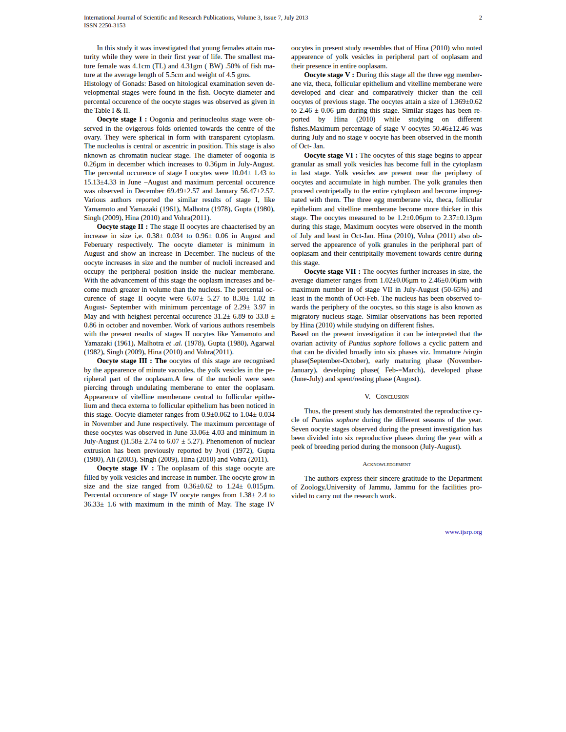International Journal of Scientific and Research Publications, Volume 3, Issue 7, July 2013 ISSN 2250-3153 2
In this study it was investigated that young females attain maturity while they were in their first year of life. The smallest mature female was 4.1cm (TL) and 4.31gm ( BW) .50% of fish mature at the average length of 5.5cm and weight of 4.5 gms.
Histology of Gonads: Based on hitological examination seven developmental stages were found in the fish. Oocyte diameter and percental occurence of the oocyte stages was observed as given in the Table I & II.
Oocyte stage I : Oogonia and perinucleolus stage were observed in the ovigerous folds oriented towards the centre of the ovary. They were spherical in form with transparent cytoplasm. The nucleolus is central or ascentric in position. This stage is also nknown as chromatin nuclear stage. The diameter of oogonia is 0.26µm in december which increases to 0.36µm in July-August. The percental occurence of stage I oocytes were 10.04± 1.43 to 15.13±4.33 in June –August and maximum percental occurence was observed in December 69.49±2.57 and January 56.47±2.57. Various authors reported the similar results of stage I, like Yamamoto and Yamazaki (1961), Malhotra (1978), Gupta (1980), Singh (2009), Hina (2010) and Vohra(2011).
Oocyte stage II : The stage II oocytes are chaacterised by an increase in size i,e. 0.38± 0.034 to 0.96± 0.06 in August and Feberuary respectively. The oocyte diameter is minimum in August and show an increase in December. The nucleus of the oocyte increases in size and the number of nucloli increased and occupy the peripheral position inside the nuclear memberane. With the advancement of this stage the ooplasm increases and become much greater in volume than the nucleus. The percental occurence of stage II oocyte were 6.07± 5.27 to 8.30± 1.02 in August- September with minimum percentage of 2.29± 3.97 in May and with heighest percental occurence 31.2± 6.89 to 33.8 ± 0.86 in october and november. Work of various authors resembels with the present results of stages II oocytes like Yamamoto and Yamazaki (1961), Malhotra et .al. (1978), Gupta (1980), Agarwal (1982), Singh (2009), Hina (2010) and Vohra(2011).
Oocyte stage III : The oocytes of this stage are recognised by the appearence of minute vacoules, the yolk vesicles in the peripheral part of the ooplasam.A few of the nucleoli were seen piercing through undulating memberane to enter the ooplasam. Appearence of vitelline memberane central to follicular epithelium and theca externa to follicular epithelium has been noticed in this stage. Oocyte diameter ranges from 0.9±0.062 to 1.04± 0.034 in November and June respectively. The maximum percentage of these oocytes was observed in June 33.06± 4.03 and minimum in July-August ()1.58± 2.74 to 6.07 ± 5.27). Phenomenon of nuclear extrusion has been previously reported by Jyoti (1972), Gupta (1980), Ali (2003), Singh (2009), Hina (2010) and Vohra (2011).
Oocyte stage IV : The ooplasam of this stage oocyte are filled by yolk vesicles and increase in number. The oocyte grow in size and the size ranged from 0.36±0.62 to 1.24± 0.015µm. Percental occurence of stage IV oocyte ranges from 1.38± 2.4 to 36.33± 1.6 with maximum in the minth of May. The stage IV oocytes in present study resembles that of Hina (2010) who noted appearence of yolk vesicles in peripheral part of ooplasam and their presence in entire ooplasam.
Oocyte stage V : During this stage all the three egg memberane viz, theca, follicular epithelium and vitelline memberane were developed and clear and comparatively thicker than the cell oocytes of previous stage. The oocytes attain a size of 1.369±0.62 to 2.46 ± 0.06 µm during this stage. Similar stages has been reported by Hina (2010) while studying on different fishes.Maximum percentage of stage V oocytes 50.46±12.46 was during July and no stage v oocyte has been observed in the month of Oct- Jan.
Oocyte stage VI : The oocytes of this stage begins to appear granular as small yolk vesicles has become full in the cytoplasm in last stage. Yolk vesicles are present near the periphery of oocytes and accumulate in high number. The yolk granules then proceed centripetally to the entire cytoplasm and become impregnated with them. The three egg memberane viz, theca, follicular epithelium and vitelline memberane become more thicker in this stage. The oocytes measured to be 1.2±0.06µm to 2.37±0.13µm during this stage, Maximum oocytes were observed in the month of July and least in Oct-Jan. Hina (2010), Vohra (2011) also observed the appearence of yolk granules in the peripheral part of ooplasam and their centripitally movement towards centre during this stage.
Oocyte stage VII : The oocytes further increases in size, the average diameter ranges from 1.02±0.06µm to 2.46±0.06µm with maximum number in of stage VII in July-August (50-65%) and least in the month of Oct-Feb. The nucleus has been observed towards the periphery of the oocytes, so this stage is also known as migratory nucleus stage. Similar observations has been reported by Hina (2010) while studying on different fishes.
Based on the present investigation it can be interpreted that the ovarian activity of Puntius sophore follows a cyclic pattern and that can be divided broadly into six phases viz. Immature /virgin phase(September-October), early maturing phase (November-January), developing phase( Feb-=March), developed phase (June-July) and spent/resting phase (August).
V. Conclusion
Thus, the present study has demonstrated the reproductive cycle of Puntius sophore during the different seasons of the year. Seven oocyte stages observed during the present investigation has been divided into six reproductive phases during the year with a peek of breeding period during the monsoon (July-August).
Acknowledgement
The authors express their sincere gratitude to the Department of Zoology,University of Jammu, Jammu for the facilities provided to carry out the research work.
www.ijsrp.org